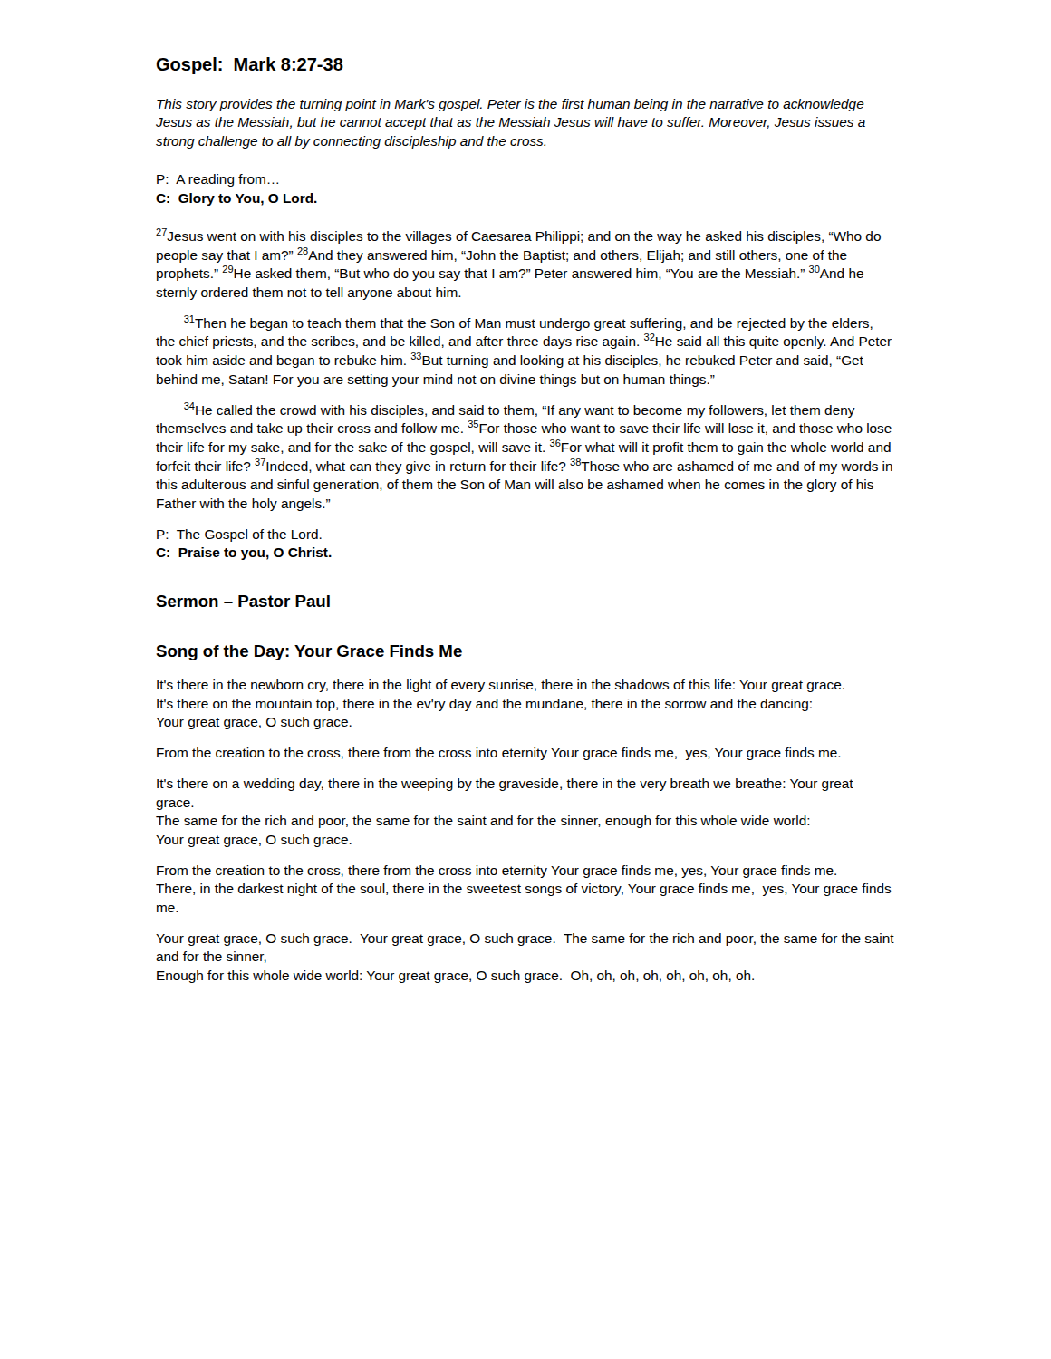Gospel: Mark 8:27-38
This story provides the turning point in Mark's gospel. Peter is the first human being in the narrative to acknowledge Jesus as the Messiah, but he cannot accept that as the Messiah Jesus will have to suffer. Moreover, Jesus issues a strong challenge to all by connecting discipleship and the cross.
P: A reading from…
C: Glory to You, O Lord.
27Jesus went on with his disciples to the villages of Caesarea Philippi; and on the way he asked his disciples, “Who do people say that I am?” 28And they answered him, “John the Baptist; and others, Elijah; and still others, one of the prophets.” 29He asked them, “But who do you say that I am?” Peter answered him, “You are the Messiah.” 30And he sternly ordered them not to tell anyone about him.
31Then he began to teach them that the Son of Man must undergo great suffering, and be rejected by the elders, the chief priests, and the scribes, and be killed, and after three days rise again. 32He said all this quite openly. And Peter took him aside and began to rebuke him. 33But turning and looking at his disciples, he rebuked Peter and said, “Get behind me, Satan! For you are setting your mind not on divine things but on human things.”
34He called the crowd with his disciples, and said to them, “If any want to become my followers, let them deny themselves and take up their cross and follow me. 35For those who want to save their life will lose it, and those who lose their life for my sake, and for the sake of the gospel, will save it. 36For what will it profit them to gain the whole world and forfeit their life? 37Indeed, what can they give in return for their life? 38Those who are ashamed of me and of my words in this adulterous and sinful generation, of them the Son of Man will also be ashamed when he comes in the glory of his Father with the holy angels.”
P: The Gospel of the Lord.
C: Praise to you, O Christ.
Sermon – Pastor Paul
Song of the Day: Your Grace Finds Me
It's there in the newborn cry, there in the light of every sunrise, there in the shadows of this life: Your great grace.
It's there on the mountain top, there in the ev'ry day and the mundane, there in the sorrow and the dancing:
Your great grace, O such grace.
From the creation to the cross, there from the cross into eternity Your grace finds me, yes, Your grace finds me.
It's there on a wedding day, there in the weeping by the graveside, there in the very breath we breathe: Your great grace.
The same for the rich and poor, the same for the saint and for the sinner, enough for this whole wide world:
Your great grace, O such grace.
From the creation to the cross, there from the cross into eternity Your grace finds me, yes, Your grace finds me.
There, in the darkest night of the soul, there in the sweetest songs of victory, Your grace finds me, yes, Your grace finds me.
Your great grace, O such grace. Your great grace, O such grace. The same for the rich and poor, the same for the saint and for the sinner,
Enough for this whole wide world: Your great grace, O such grace. Oh, oh, oh, oh, oh, oh, oh, oh.